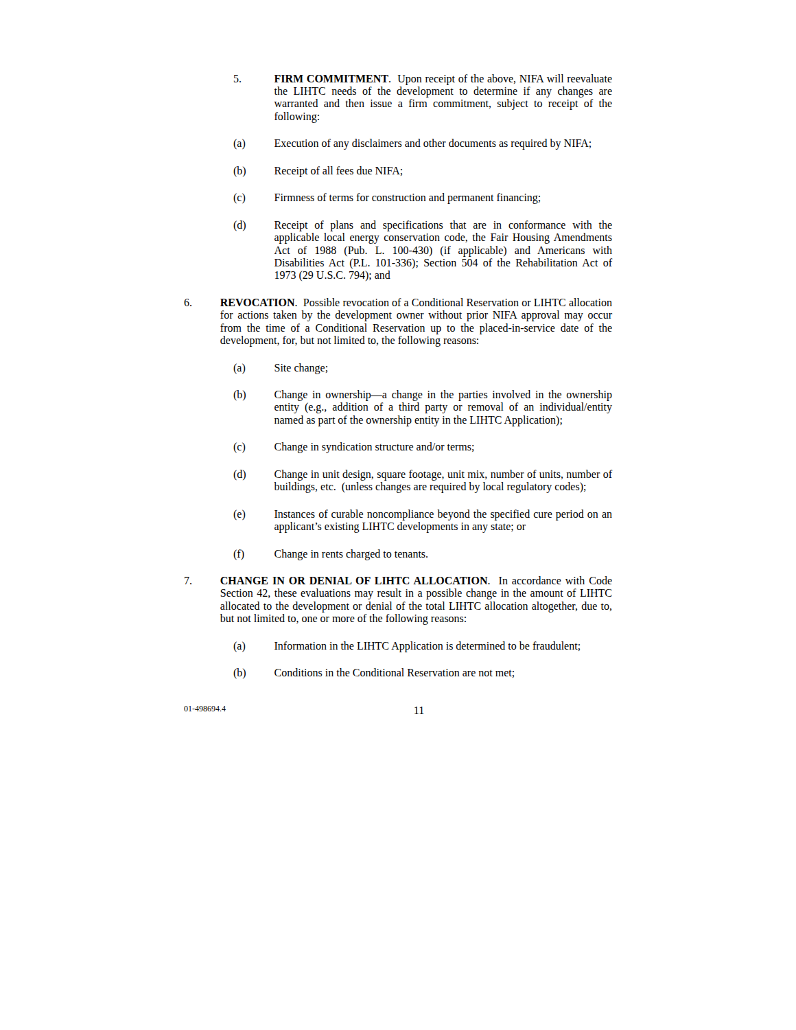5.
FIRM COMMITMENT. Upon receipt of the above, NIFA will reevaluate the LIHTC needs of the development to determine if any changes are warranted and then issue a firm commitment, subject to receipt of the following:
(a)
Execution of any disclaimers and other documents as required by NIFA;
(b)
Receipt of all fees due NIFA;
(c)
Firmness of terms for construction and permanent financing;
(d)
Receipt of plans and specifications that are in conformance with the applicable local energy conservation code, the Fair Housing Amendments Act of 1988 (Pub. L. 100-430) (if applicable) and Americans with Disabilities Act (P.L. 101-336); Section 504 of the Rehabilitation Act of 1973 (29 U.S.C. 794); and
6.
REVOCATION. Possible revocation of a Conditional Reservation or LIHTC allocation for actions taken by the development owner without prior NIFA approval may occur from the time of a Conditional Reservation up to the placed-in-service date of the development, for, but not limited to, the following reasons:
(a)
Site change;
(b)
Change in ownership—a change in the parties involved in the ownership entity (e.g., addition of a third party or removal of an individual/entity named as part of the ownership entity in the LIHTC Application);
(c)
Change in syndication structure and/or terms;
(d)
Change in unit design, square footage, unit mix, number of units, number of buildings, etc. (unless changes are required by local regulatory codes);
(e)
Instances of curable noncompliance beyond the specified cure period on an applicant’s existing LIHTC developments in any state; or
(f)
Change in rents charged to tenants.
7.
CHANGE IN OR DENIAL OF LIHTC ALLOCATION. In accordance with Code Section 42, these evaluations may result in a possible change in the amount of LIHTC allocated to the development or denial of the total LIHTC allocation altogether, due to, but not limited to, one or more of the following reasons:
(a)
Information in the LIHTC Application is determined to be fraudulent;
(b)
Conditions in the Conditional Reservation are not met;
01-498694.4
11